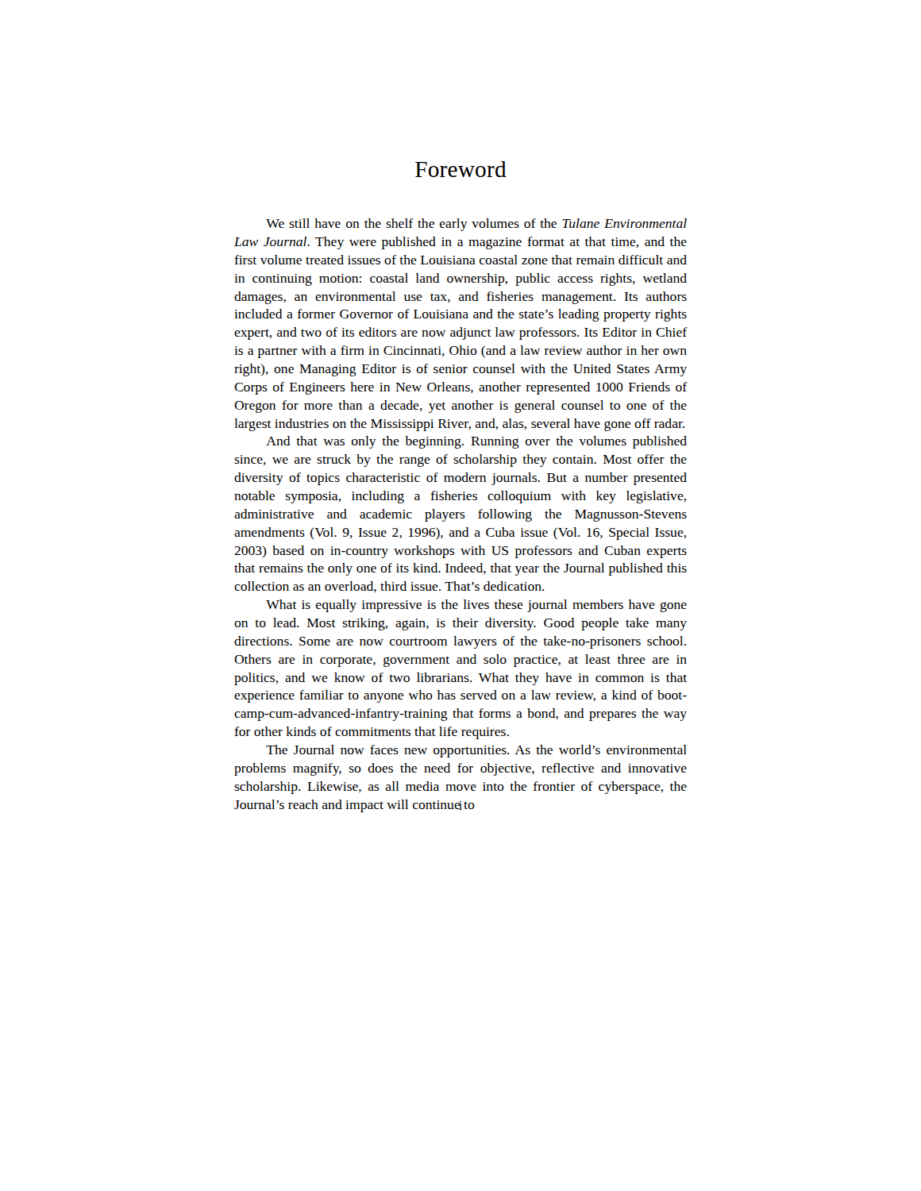Foreword
We still have on the shelf the early volumes of the Tulane Environmental Law Journal. They were published in a magazine format at that time, and the first volume treated issues of the Louisiana coastal zone that remain difficult and in continuing motion: coastal land ownership, public access rights, wetland damages, an environmental use tax, and fisheries management. Its authors included a former Governor of Louisiana and the state’s leading property rights expert, and two of its editors are now adjunct law professors. Its Editor in Chief is a partner with a firm in Cincinnati, Ohio (and a law review author in her own right), one Managing Editor is of senior counsel with the United States Army Corps of Engineers here in New Orleans, another represented 1000 Friends of Oregon for more than a decade, yet another is general counsel to one of the largest industries on the Mississippi River, and, alas, several have gone off radar.
And that was only the beginning. Running over the volumes published since, we are struck by the range of scholarship they contain. Most offer the diversity of topics characteristic of modern journals. But a number presented notable symposia, including a fisheries colloquium with key legislative, administrative and academic players following the Magnusson-Stevens amendments (Vol. 9, Issue 2, 1996), and a Cuba issue (Vol. 16, Special Issue, 2003) based on in-country workshops with US professors and Cuban experts that remains the only one of its kind. Indeed, that year the Journal published this collection as an overload, third issue. That’s dedication.
What is equally impressive is the lives these journal members have gone on to lead. Most striking, again, is their diversity. Good people take many directions. Some are now courtroom lawyers of the take-no-prisoners school. Others are in corporate, government and solo practice, at least three are in politics, and we know of two librarians. What they have in common is that experience familiar to anyone who has served on a law review, a kind of boot-camp-cum-advanced-infantry-training that forms a bond, and prepares the way for other kinds of commitments that life requires.
The Journal now faces new opportunities. As the world’s environmental problems magnify, so does the need for objective, reflective and innovative scholarship. Likewise, as all media move into the frontier of cyberspace, the Journal’s reach and impact will continue to
i